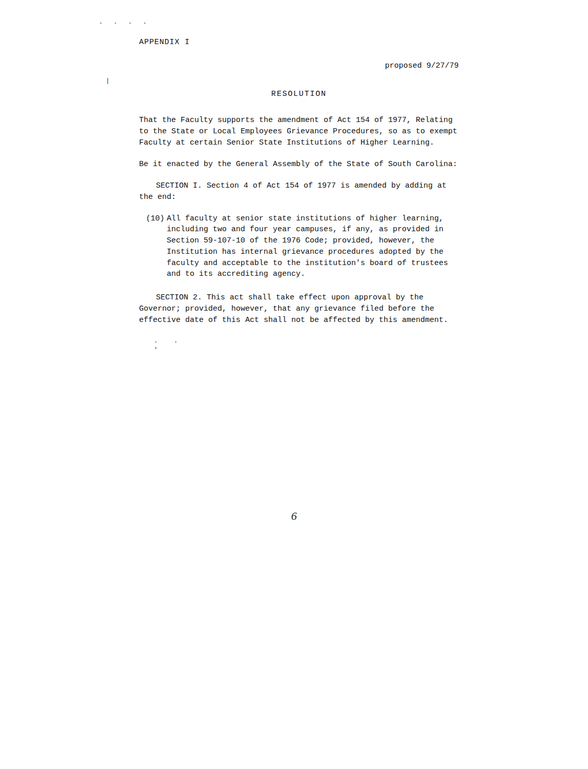. . . .
|
APPENDIX I
proposed 9/27/79
RESOLUTION
That the Faculty supports the amendment of Act 154 of 1977, Relating to the State or Local Employees Grievance Procedures, so as to exempt Faculty at certain Senior State Institutions of Higher Learning.
Be it enacted by the General Assembly of the State of South Carolina:
SECTION I. Section 4 of Act 154 of 1977 is amended by adding at the end:
(10) All faculty at senior state institutions of higher learning, including two and four year campuses, if any, as provided in Section 59-107-10 of the 1976 Code; provided, however, the Institution has internal grievance procedures adopted by the faculty and acceptable to the institution's board of trustees and to its accrediting agency.
SECTION 2. This act shall take effect upon approval by the Governor; provided, however, that any grievance filed before the effective date of this Act shall not be affected by this amendment.
. .
'
6